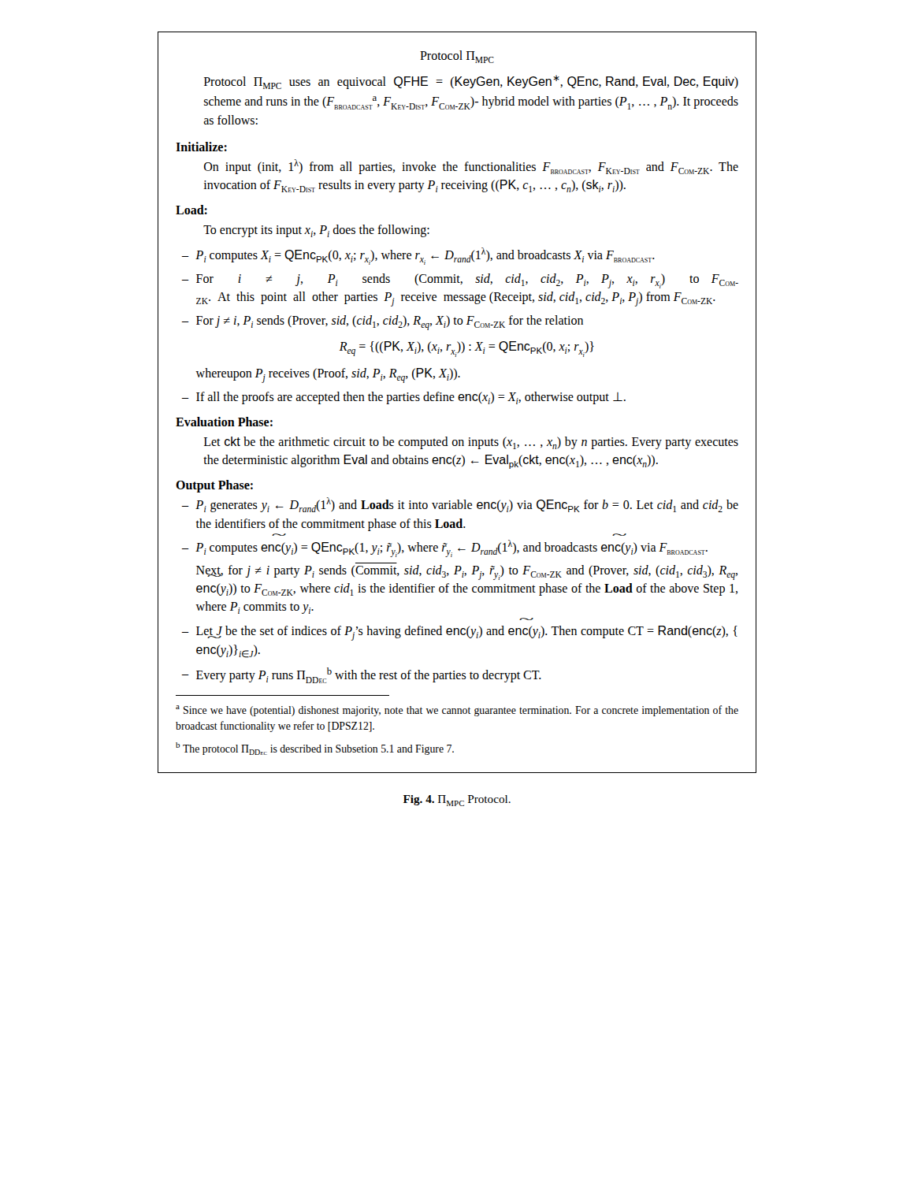Protocol ΠMPC
Protocol ΠMPC uses an equivocal QFHE = (KeyGen, KeyGen∗, QEnc, Rand, Eval, Dec, Equiv) scheme and runs in the (Fbroadcasta, FKey-Dist, FCom-ZK)- hybrid model with parties (P1, … , Pn). It proceeds as follows:
Initialize:
On input (init, 1λ) from all parties, invoke the functionalities Fbroadcast, FKey-Dist and FCom-ZK. The invocation of FKey-Dist results in every party Pi receiving ((PK, c1, … , cn), (ski, ri)).
Load:
To encrypt its input xi, Pi does the following:
Pi computes Xi = QEncPK(0, xi; rxi), where rxi ← Drand(1λ), and broadcasts Xi via Fbroadcast.
For i ≠ j, Pi sends (Commit, sid, cid1, cid2, Pi, Pj, xi, rxi) to FCom-ZK. At this point all other parties Pj receive message (Receipt, sid, cid1, cid2, Pi, Pj) from FCom-ZK.
For j ≠ i, Pi sends (Prover, sid, (cid1, cid2), Req, Xi) to FCom-ZK for the relation
Req = {((PK, Xi), (xi, rxi)) : Xi = QEncPK(0, xi; rxi)}
whereupon Pj receives (Proof, sid, Pi, Req, (PK, Xi)).
If all the proofs are accepted then the parties define enc(xi) = Xi, otherwise output ⊥.
Evaluation Phase:
Let ckt be the arithmetic circuit to be computed on inputs (x1, … , xn) by n parties. Every party executes the deterministic algorithm Eval and obtains enc(z) ← Evalpk(ckt, enc(x1), … , enc(xn)).
Output Phase:
Pi generates yi ← Drand(1λ) and Loads it into variable enc(yi) via QEncPK for b = 0. Let cid1 and cid2 be the identifiers of the commitment phase of this Load.
Pi computes ~enc(yi) = QEncPK(1, yi; r̃yi), where r̃yi ← Drand(1λ), and broadcasts ~enc(yi) via Fbroadcast.
Next, for j ≠ i party Pi sends (Commit, sid, cid3, Pi, Pj, r̃yi) to FCom-ZK and (Prover, sid, (cid1, cid3), Req, ~enc(yi)) to FCom-ZK, where cid1 is the identifier of the commitment phase of the Load of the above Step 1, where Pi commits to yi.
Let J be the set of indices of Pj’s having defined enc(yi) and ~enc(yi). Then compute CT = Rand(enc(z), {~enc(yi)}i∈J).
Every party Pi runs ΠDDecb with the rest of the parties to decrypt CT.
a Since we have (potential) dishonest majority, note that we cannot guarantee termination. For a concrete implementation of the broadcast functionality we refer to [DPSZ12].
b The protocol ΠDDec is described in Subsetion 5.1 and Figure 7.
Fig. 4. ΠMPC Protocol.